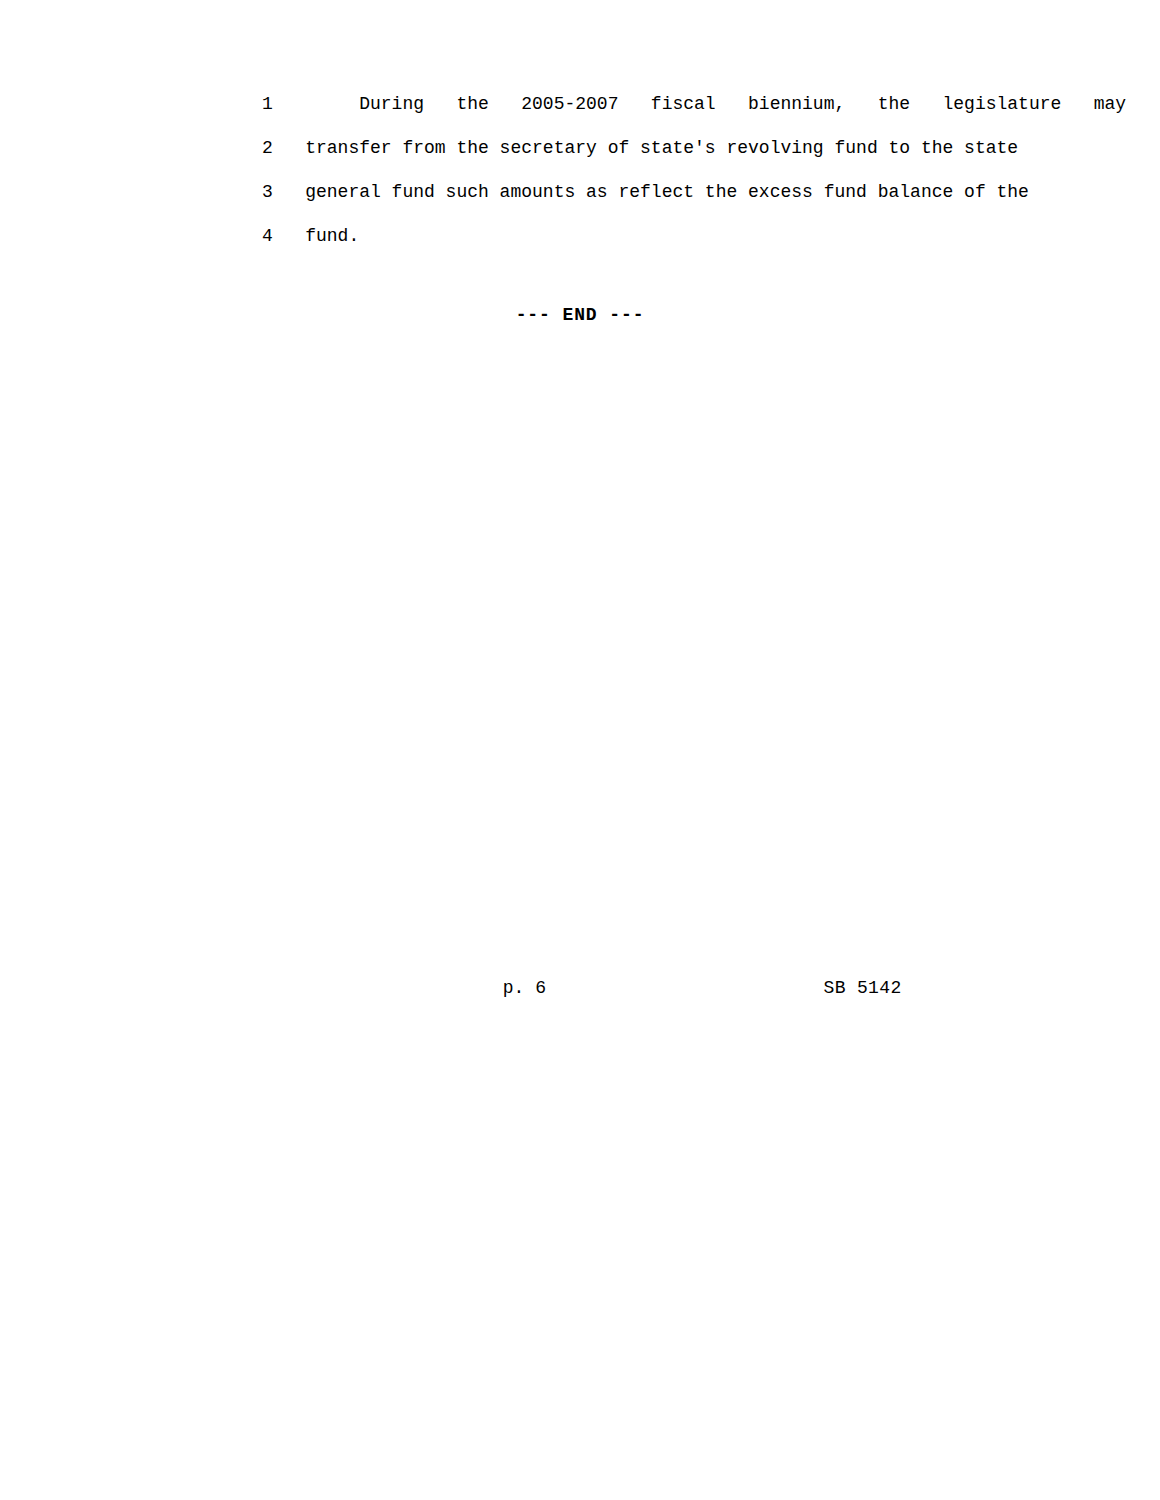1 During the 2005-2007 fiscal biennium, the legislature may
2 transfer from the secretary of state's revolving fund to the state
3 general fund such amounts as reflect the excess fund balance of the
4 fund.
--- END ---
p. 6 SB 5142